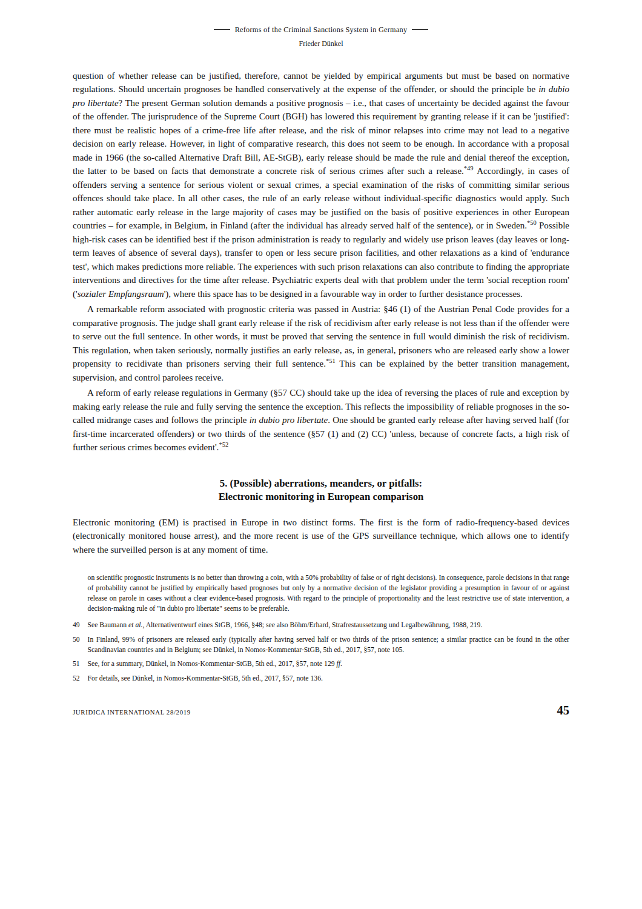Reforms of the Criminal Sanctions System in Germany
Frieder Dünkel
question of whether release can be justified, therefore, cannot be yielded by empirical arguments but must be based on normative regulations. Should uncertain prognoses be handled conservatively at the expense of the offender, or should the principle be in dubio pro libertate? The present German solution demands a positive prognosis – i.e., that cases of uncertainty be decided against the favour of the offender. The jurisprudence of the Supreme Court (BGH) has lowered this requirement by granting release if it can be 'justified': there must be realistic hopes of a crime-free life after release, and the risk of minor relapses into crime may not lead to a negative decision on early release. However, in light of comparative research, this does not seem to be enough. In accordance with a proposal made in 1966 (the so-called Alternative Draft Bill, AE-StGB), early release should be made the rule and denial thereof the exception, the latter to be based on facts that demonstrate a concrete risk of serious crimes after such a release.*49 Accordingly, in cases of offenders serving a sentence for serious violent or sexual crimes, a special examination of the risks of committing similar serious offences should take place. In all other cases, the rule of an early release without individual-specific diagnostics would apply. Such rather automatic early release in the large majority of cases may be justified on the basis of positive experiences in other European countries – for example, in Belgium, in Finland (after the individual has already served half of the sentence), or in Sweden.*50 Possible high-risk cases can be identified best if the prison administration is ready to regularly and widely use prison leaves (day leaves or long-term leaves of absence of several days), transfer to open or less secure prison facilities, and other relaxations as a kind of 'endurance test', which makes predictions more reliable. The experiences with such prison relaxations can also contribute to finding the appropriate interventions and directives for the time after release. Psychiatric experts deal with that problem under the term 'social reception room' ('sozialer Empfangsraum'), where this space has to be designed in a favourable way in order to further desistance processes.
A remarkable reform associated with prognostic criteria was passed in Austria: §46 (1) of the Austrian Penal Code provides for a comparative prognosis. The judge shall grant early release if the risk of recidivism after early release is not less than if the offender were to serve out the full sentence. In other words, it must be proved that serving the sentence in full would diminish the risk of recidivism. This regulation, when taken seriously, normally justifies an early release, as, in general, prisoners who are released early show a lower propensity to recidivate than prisoners serving their full sentence.*51 This can be explained by the better transition management, supervision, and control parolees receive.
A reform of early release regulations in Germany (§57 CC) should take up the idea of reversing the places of rule and exception by making early release the rule and fully serving the sentence the exception. This reflects the impossibility of reliable prognoses in the so-called midrange cases and follows the principle in dubio pro libertate. One should be granted early release after having served half (for first-time incarcerated offenders) or two thirds of the sentence (§57 (1) and (2) CC) 'unless, because of concrete facts, a high risk of further serious crimes becomes evident'.*52
5. (Possible) aberrations, meanders, or pitfalls:
Electronic monitoring in European comparison
Electronic monitoring (EM) is practised in Europe in two distinct forms. The first is the form of radio-frequency-based devices (electronically monitored house arrest), and the more recent is use of the GPS surveillance technique, which allows one to identify where the surveilled person is at any moment of time.
on scientific prognostic instruments is no better than throwing a coin, with a 50% probability of false or of right decisions). In consequence, parole decisions in that range of probability cannot be justified by empirically based prognoses but only by a normative decision of the legislator providing a presumption in favour of or against release on parole in cases without a clear evidence-based prognosis. With regard to the principle of proportionality and the least restrictive use of state intervention, a decision-making rule of "in dubio pro libertate" seems to be preferable.
49 See Baumann et al., Alternativentwurf eines StGB, 1966, §48; see also Böhm/Erhard, Strafrestaussetzung und Legalbewährung, 1988, 219.
50 In Finland, 99% of prisoners are released early (typically after having served half or two thirds of the prison sentence; a similar practice can be found in the other Scandinavian countries and in Belgium; see Dünkel, in Nomos-Kommentar-StGB, 5th ed., 2017, §57, note 105.
51 See, for a summary, Dünkel, in Nomos-Kommentar-StGB, 5th ed., 2017, §57, note 129 ff.
52 For details, see Dünkel, in Nomos-Kommentar-StGB, 5th ed., 2017, §57, note 136.
JURIDICA INTERNATIONAL 28/2019 45